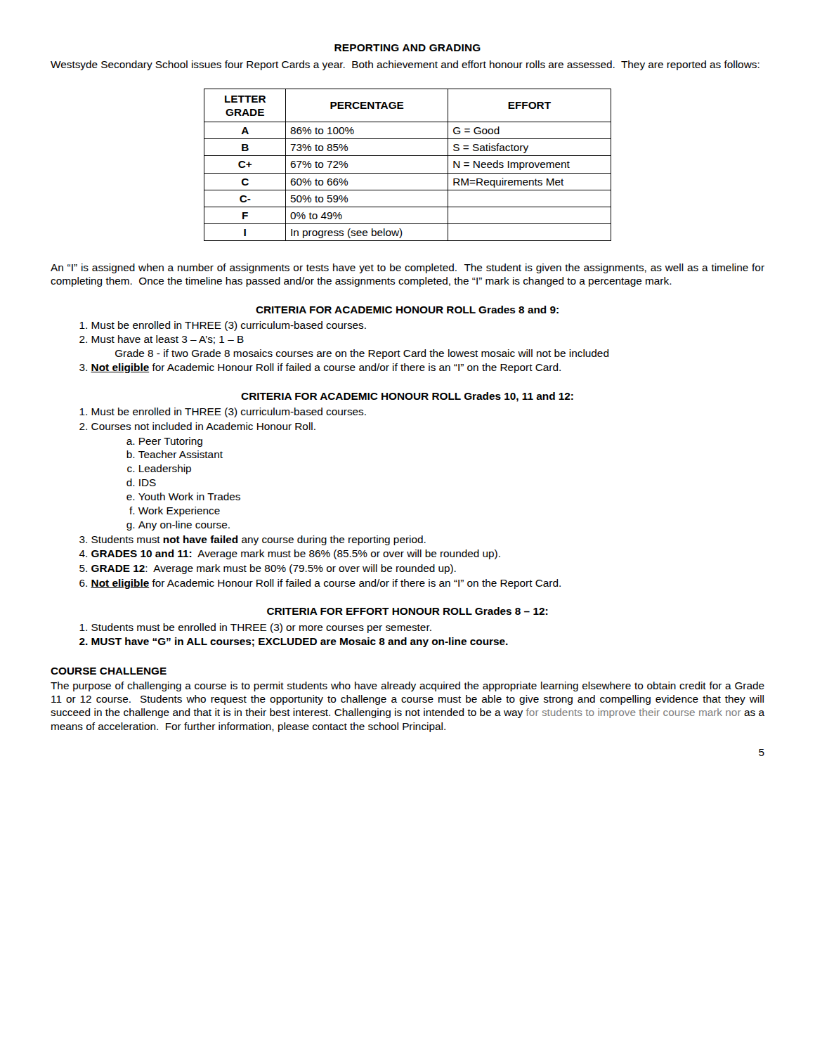REPORTING AND GRADING
Westsyde Secondary School issues four Report Cards a year. Both achievement and effort honour rolls are assessed. They are reported as follows:
| LETTER GRADE | PERCENTAGE | EFFORT |
| --- | --- | --- |
| A | 86% to 100% | G = Good |
| B | 73% to 85% | S = Satisfactory |
| C+ | 67% to 72% | N = Needs Improvement |
| C | 60% to 66% | RM=Requirements Met |
| C- | 50% to 59% | |
| F | 0% to 49% | |
| I | In progress (see below) | |
An “I” is assigned when a number of assignments or tests have yet to be completed. The student is given the assignments, as well as a timeline for completing them. Once the timeline has passed and/or the assignments completed, the “I” mark is changed to a percentage mark.
CRITERIA FOR ACADEMIC HONOUR ROLL Grades 8 and 9:
Must be enrolled in THREE (3) curriculum-based courses.
Must have at least 3 – A’s; 1 – B
Grade 8 - if two Grade 8 mosaics courses are on the Report Card the lowest mosaic will not be included
Not eligible for Academic Honour Roll if failed a course and/or if there is an “I” on the Report Card.
CRITERIA FOR ACADEMIC HONOUR ROLL Grades 10, 11 and 12:
Must be enrolled in THREE (3) curriculum-based courses.
Courses not included in Academic Honour Roll.
Peer Tutoring
Teacher Assistant
Leadership
IDS
Youth Work in Trades
Work Experience
Any on-line course.
Students must not have failed any course during the reporting period.
GRADES 10 and 11: Average mark must be 86% (85.5% or over will be rounded up).
GRADE 12: Average mark must be 80% (79.5% or over will be rounded up).
Not eligible for Academic Honour Roll if failed a course and/or if there is an “I” on the Report Card.
CRITERIA FOR EFFORT HONOUR ROLL Grades 8 – 12:
Students must be enrolled in THREE (3) or more courses per semester.
MUST have “G” in ALL courses; EXCLUDED are Mosaic 8 and any on-line course.
COURSE CHALLENGE
The purpose of challenging a course is to permit students who have already acquired the appropriate learning elsewhere to obtain credit for a Grade 11 or 12 course. Students who request the opportunity to challenge a course must be able to give strong and compelling evidence that they will succeed in the challenge and that it is in their best interest. Challenging is not intended to be a way for students to improve their course mark nor as a means of acceleration. For further information, please contact the school Principal.
5